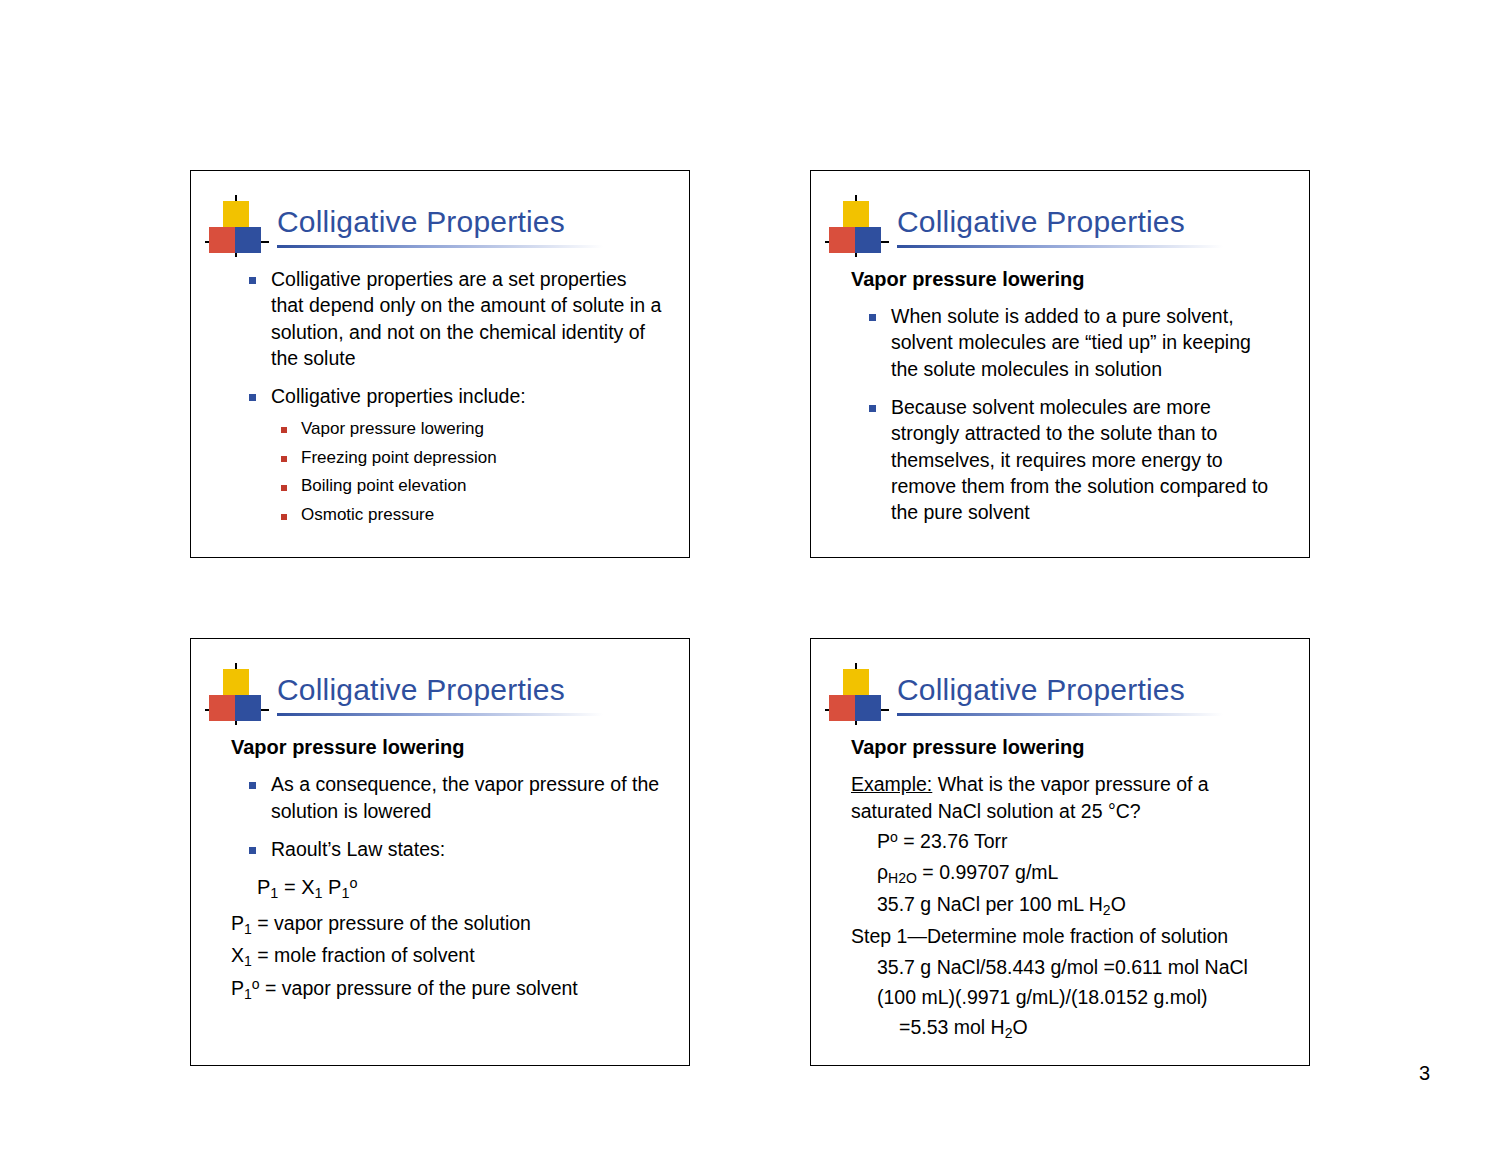Colligative Properties
Colligative properties are a set properties that depend only on the amount of solute in a solution, and not on the chemical identity of the solute
Colligative properties include:
Vapor pressure lowering
Freezing point depression
Boiling point elevation
Osmotic pressure
Colligative Properties
Vapor pressure lowering
When solute is added to a pure solvent, solvent molecules are “tied up” in keeping the solute molecules in solution
Because solvent molecules are more strongly attracted to the solute than to themselves, it requires more energy to remove them from the solution compared to the pure solvent
Colligative Properties
Vapor pressure lowering
As a consequence, the vapor pressure of the solution is lowered
Raoult’s Law states:
P1 = X1 P1o
P1 = vapor pressure of the solution
X1 = mole fraction of solvent
P1o = vapor pressure of the pure solvent
Colligative Properties
Vapor pressure lowering
Example: What is the vapor pressure of a saturated NaCl solution at 25 °C?
Po = 23.76 Torr
ρH2O = 0.99707 g/mL
35.7 g NaCl per 100 mL H2O
Step 1—Determine mole fraction of solution
35.7 g NaCl/58.443 g/mol =0.611 mol NaCl
(100 mL)(.9971 g/mL)/(18.0152 g.mol)
=5.53 mol H2O
3